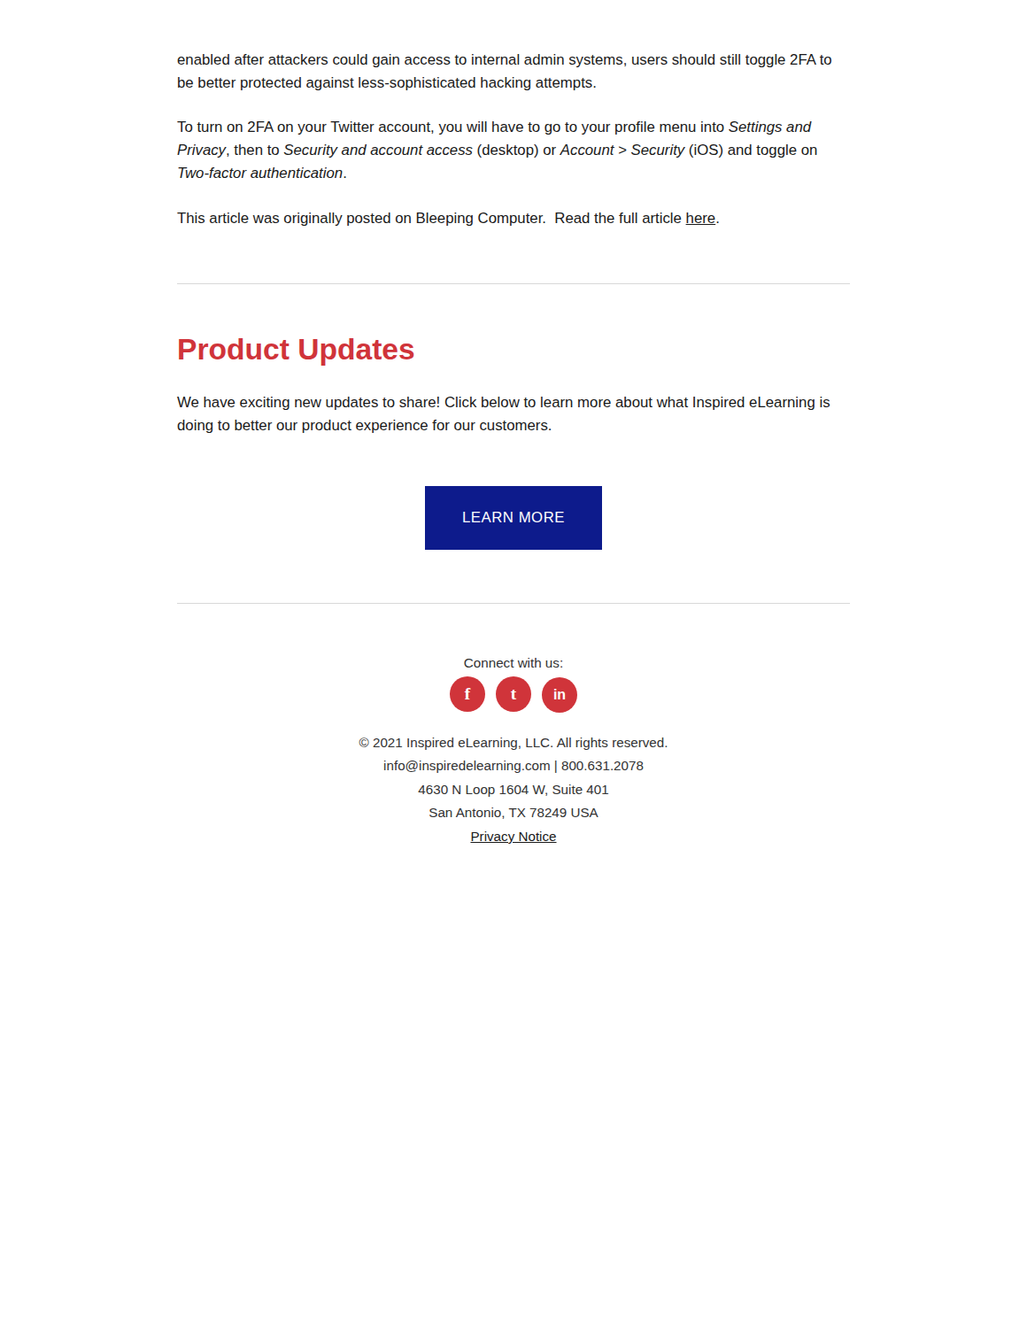enabled after attackers could gain access to internal admin systems, users should still toggle 2FA to be better protected against less-sophisticated hacking attempts.
To turn on 2FA on your Twitter account, you will have to go to your profile menu into Settings and Privacy, then to Security and account access (desktop) or Account > Security (iOS) and toggle on Two-factor authentication.
This article was originally posted on Bleeping Computer. Read the full article here.
Product Updates
We have exciting new updates to share! Click below to learn more about what Inspired eLearning is doing to better our product experience for our customers.
LEARN MORE
Connect with us:
ftin
© 2021 Inspired eLearning, LLC. All rights reserved.
info@inspiredelearning.com | 800.631.2078
4630 N Loop 1604 W, Suite 401
San Antonio, TX 78249 USA
Privacy Notice